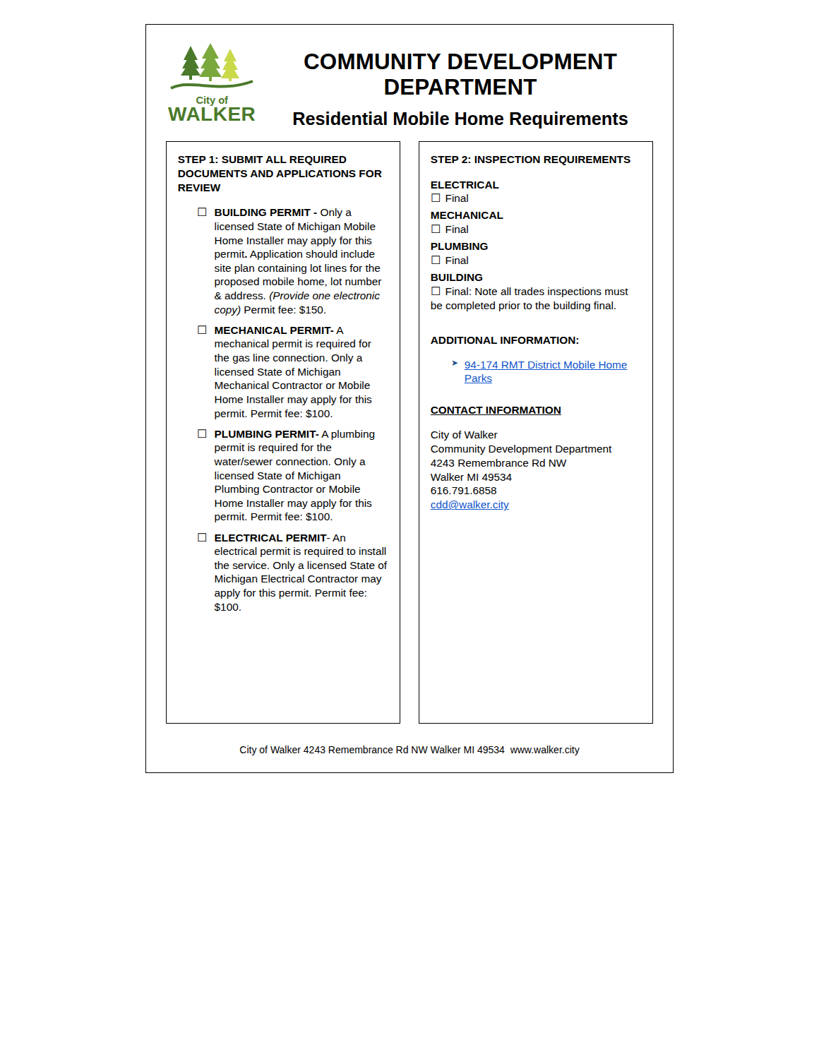City of
WALKER
COMMUNITY DEVELOPMENT DEPARTMENT
Residential Mobile Home Requirements
Step 1: Submit all required documents and applications for review
BUILDING PERMIT - Only a licensed State of Michigan Mobile Home Installer may apply for this permit. Application should include site plan containing lot lines for the proposed mobile home, lot number & address. (Provide one electronic copy) Permit fee: $150.
MECHANICAL PERMIT- A mechanical permit is required for the gas line connection. Only a licensed State of Michigan Mechanical Contractor or Mobile Home Installer may apply for this permit. Permit fee: $100.
PLUMBING PERMIT- A plumbing permit is required for the water/sewer connection. Only a licensed State of Michigan Plumbing Contractor or Mobile Home Installer may apply for this permit. Permit fee: $100.
ELECTRICAL PERMIT- An electrical permit is required to install the service. Only a licensed State of Michigan Electrical Contractor may apply for this permit. Permit fee: $100.
Step 2: Inspection Requirements
ELECTRICAL
Final
MECHANICAL
Final
PLUMBING
Final
BUILDING
Final: Note all trades inspections must be completed prior to the building final.
ADDITIONAL INFORMATION:
94-174 RMT District Mobile Home Parks
CONTACT INFORMATION
City of Walker
Community Development Department
4243 Remembrance Rd NW
Walker MI 49534
616.791.6858
cdd@walker.city
City of Walker 4243 Remembrance Rd NW Walker MI 49534 www.walker.city